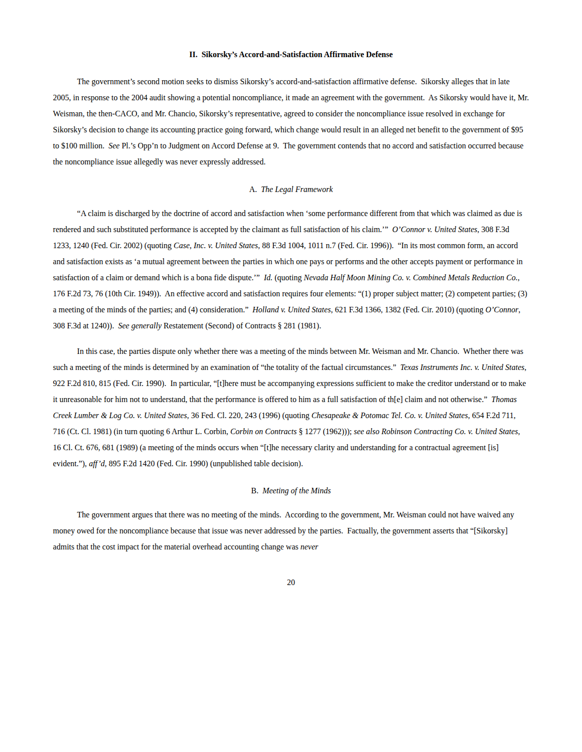II. Sikorsky’s Accord-and-Satisfaction Affirmative Defense
The government’s second motion seeks to dismiss Sikorsky’s accord-and-satisfaction affirmative defense. Sikorsky alleges that in late 2005, in response to the 2004 audit showing a potential noncompliance, it made an agreement with the government. As Sikorsky would have it, Mr. Weisman, the then-CACO, and Mr. Chancio, Sikorsky’s representative, agreed to consider the noncompliance issue resolved in exchange for Sikorsky’s decision to change its accounting practice going forward, which change would result in an alleged net benefit to the government of $95 to $100 million. See Pl.’s Opp’n to Judgment on Accord Defense at 9. The government contends that no accord and satisfaction occurred because the noncompliance issue allegedly was never expressly addressed.
A. The Legal Framework
“A claim is discharged by the doctrine of accord and satisfaction when ‘some performance different from that which was claimed as due is rendered and such substituted performance is accepted by the claimant as full satisfaction of his claim.’” O’Connor v. United States, 308 F.3d 1233, 1240 (Fed. Cir. 2002) (quoting Case, Inc. v. United States, 88 F.3d 1004, 1011 n.7 (Fed. Cir. 1996)). “In its most common form, an accord and satisfaction exists as ‘a mutual agreement between the parties in which one pays or performs and the other accepts payment or performance in satisfaction of a claim or demand which is a bona fide dispute.’” Id. (quoting Nevada Half Moon Mining Co. v. Combined Metals Reduction Co., 176 F.2d 73, 76 (10th Cir. 1949)). An effective accord and satisfaction requires four elements: “(1) proper subject matter; (2) competent parties; (3) a meeting of the minds of the parties; and (4) consideration.” Holland v. United States, 621 F.3d 1366, 1382 (Fed. Cir. 2010) (quoting O’Connor, 308 F.3d at 1240)). See generally Restatement (Second) of Contracts § 281 (1981).
In this case, the parties dispute only whether there was a meeting of the minds between Mr. Weisman and Mr. Chancio. Whether there was such a meeting of the minds is determined by an examination of “the totality of the factual circumstances.” Texas Instruments Inc. v. United States, 922 F.2d 810, 815 (Fed. Cir. 1990). In particular, “[t]here must be accompanying expressions sufficient to make the creditor understand or to make it unreasonable for him not to understand, that the performance is offered to him as a full satisfaction of th[e] claim and not otherwise.” Thomas Creek Lumber & Log Co. v. United States, 36 Fed. Cl. 220, 243 (1996) (quoting Chesapeake & Potomac Tel. Co. v. United States, 654 F.2d 711, 716 (Ct. Cl. 1981) (in turn quoting 6 Arthur L. Corbin, Corbin on Contracts § 1277 (1962))); see also Robinson Contracting Co. v. United States, 16 Cl. Ct. 676, 681 (1989) (a meeting of the minds occurs when “[t]he necessary clarity and understanding for a contractual agreement [is] evident.”), aff’d, 895 F.2d 1420 (Fed. Cir. 1990) (unpublished table decision).
B. Meeting of the Minds
The government argues that there was no meeting of the minds. According to the government, Mr. Weisman could not have waived any money owed for the noncompliance because that issue was never addressed by the parties. Factually, the government asserts that “[Sikorsky] admits that the cost impact for the material overhead accounting change was never
20